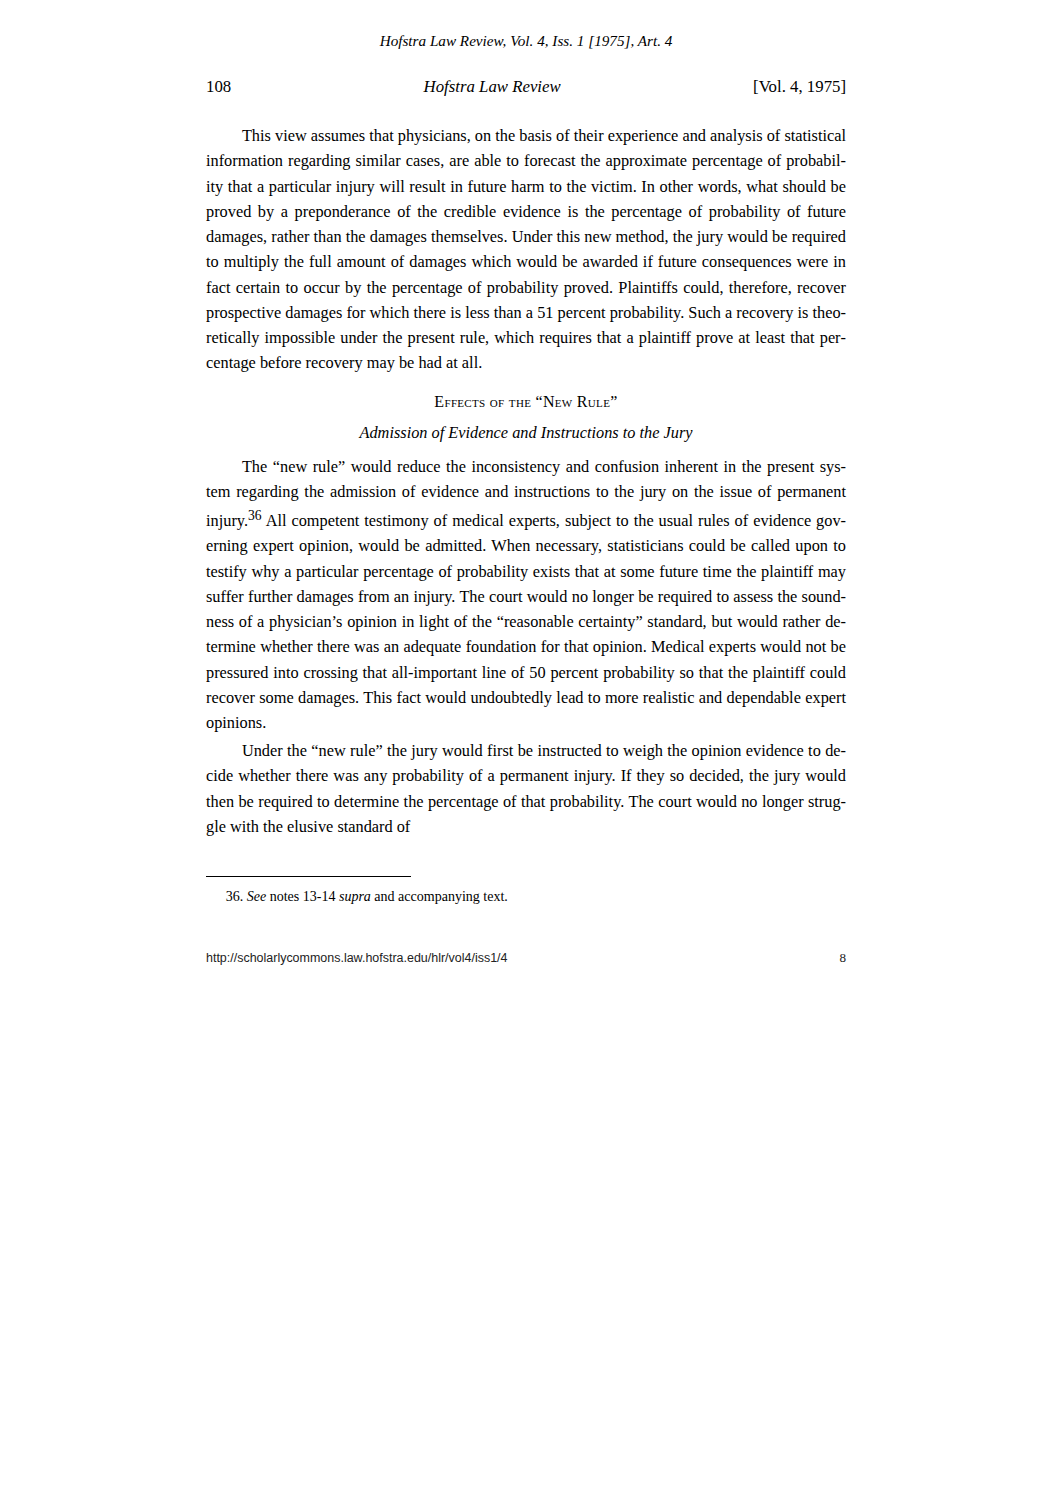Hofstra Law Review, Vol. 4, Iss. 1 [1975], Art. 4
108 Hofstra Law Review [Vol. 4, 1975]
This view assumes that physicians, on the basis of their experience and analysis of statistical information regarding similar cases, are able to forecast the approximate percentage of probability that a particular injury will result in future harm to the victim. In other words, what should be proved by a preponderance of the credible evidence is the percentage of probability of future damages, rather than the damages themselves. Under this new method, the jury would be required to multiply the full amount of damages which would be awarded if future consequences were in fact certain to occur by the percentage of probability proved. Plaintiffs could, therefore, recover prospective damages for which there is less than a 51 percent probability. Such a recovery is theoretically impossible under the present rule, which requires that a plaintiff prove at least that percentage before recovery may be had at all.
Effects of the “New Rule”
Admission of Evidence and Instructions to the Jury
The “new rule” would reduce the inconsistency and confusion inherent in the present system regarding the admission of evidence and instructions to the jury on the issue of permanent injury.36 All competent testimony of medical experts, subject to the usual rules of evidence governing expert opinion, would be admitted. When necessary, statisticians could be called upon to testify why a particular percentage of probability exists that at some future time the plaintiff may suffer further damages from an injury. The court would no longer be required to assess the soundness of a physician’s opinion in light of the “reasonable certainty” standard, but would rather determine whether there was an adequate foundation for that opinion. Medical experts would not be pressured into crossing that all-important line of 50 percent probability so that the plaintiff could recover some damages. This fact would undoubtedly lead to more realistic and dependable expert opinions.
Under the “new rule” the jury would first be instructed to weigh the opinion evidence to decide whether there was any probability of a permanent injury. If they so decided, the jury would then be required to determine the percentage of that probability. The court would no longer struggle with the elusive standard of
36. See notes 13-14 supra and accompanying text.
http://scholarlycommons.law.hofstra.edu/hlr/vol4/iss1/4 8